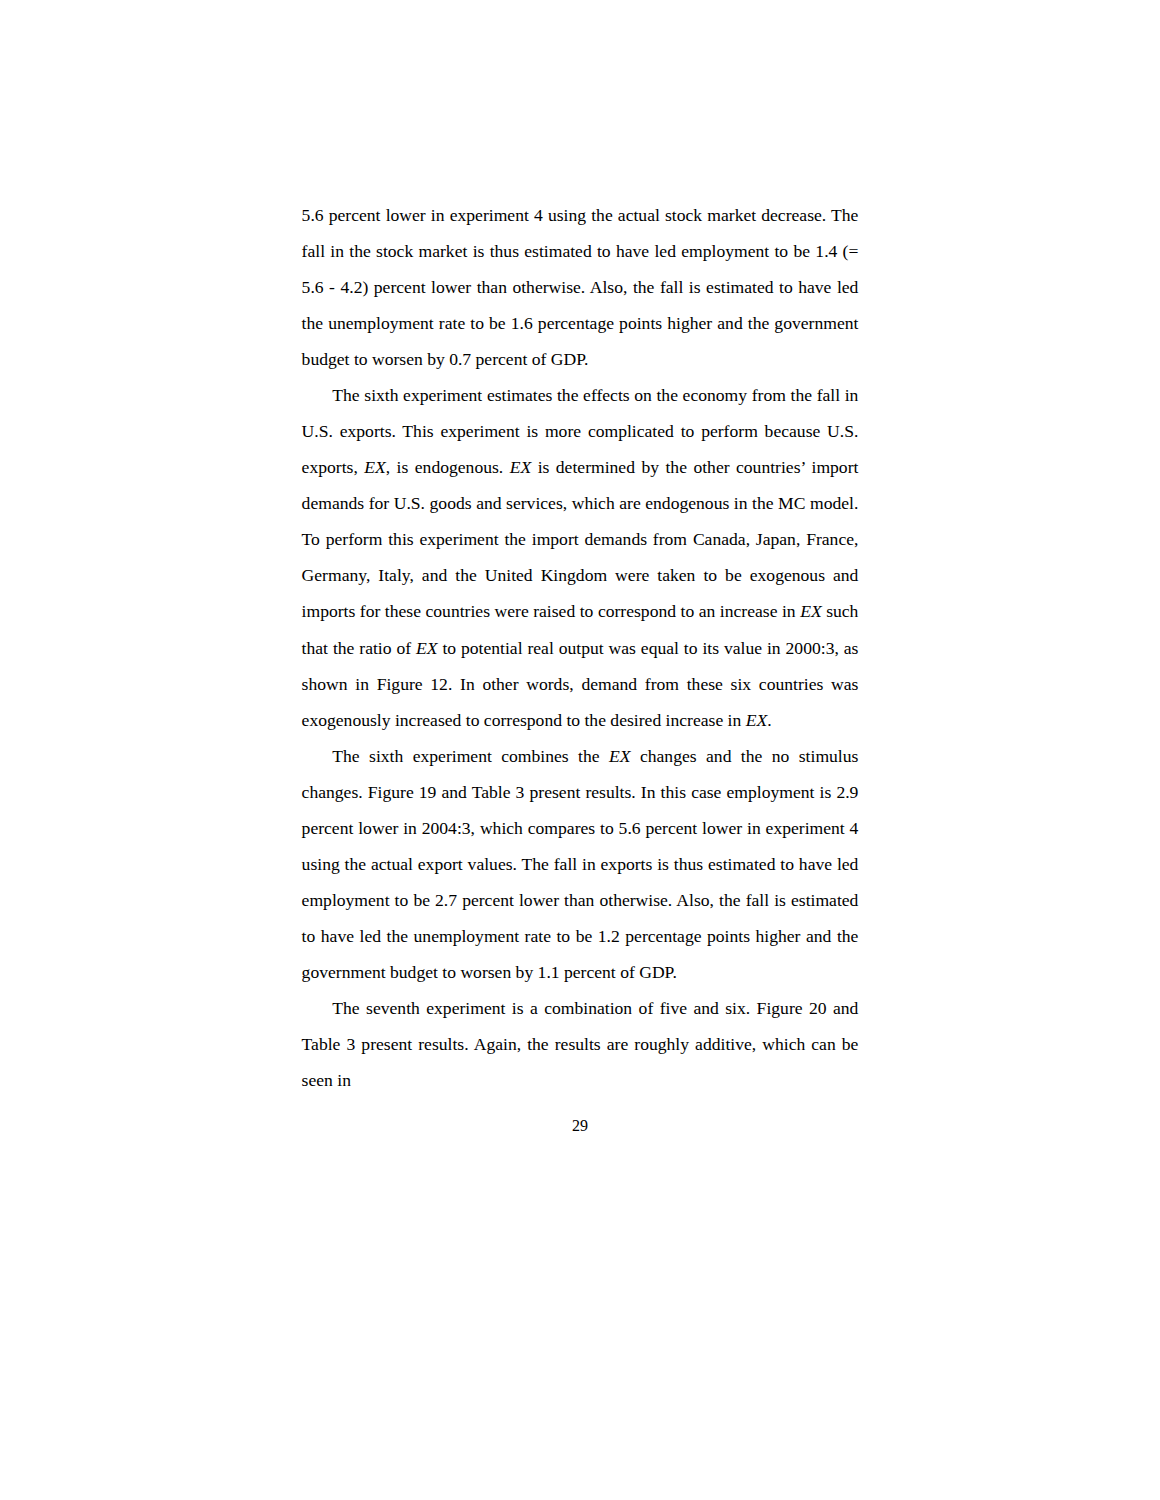5.6 percent lower in experiment 4 using the actual stock market decrease. The fall in the stock market is thus estimated to have led employment to be 1.4 (= 5.6 - 4.2) percent lower than otherwise. Also, the fall is estimated to have led the unemployment rate to be 1.6 percentage points higher and the government budget to worsen by 0.7 percent of GDP.
The sixth experiment estimates the effects on the economy from the fall in U.S. exports. This experiment is more complicated to perform because U.S. exports, EX, is endogenous. EX is determined by the other countries’ import demands for U.S. goods and services, which are endogenous in the MC model. To perform this experiment the import demands from Canada, Japan, France, Germany, Italy, and the United Kingdom were taken to be exogenous and imports for these countries were raised to correspond to an increase in EX such that the ratio of EX to potential real output was equal to its value in 2000:3, as shown in Figure 12. In other words, demand from these six countries was exogenously increased to correspond to the desired increase in EX.
The sixth experiment combines the EX changes and the no stimulus changes. Figure 19 and Table 3 present results. In this case employment is 2.9 percent lower in 2004:3, which compares to 5.6 percent lower in experiment 4 using the actual export values. The fall in exports is thus estimated to have led employment to be 2.7 percent lower than otherwise. Also, the fall is estimated to have led the unemployment rate to be 1.2 percentage points higher and the government budget to worsen by 1.1 percent of GDP.
The seventh experiment is a combination of five and six. Figure 20 and Table 3 present results. Again, the results are roughly additive, which can be seen in
29